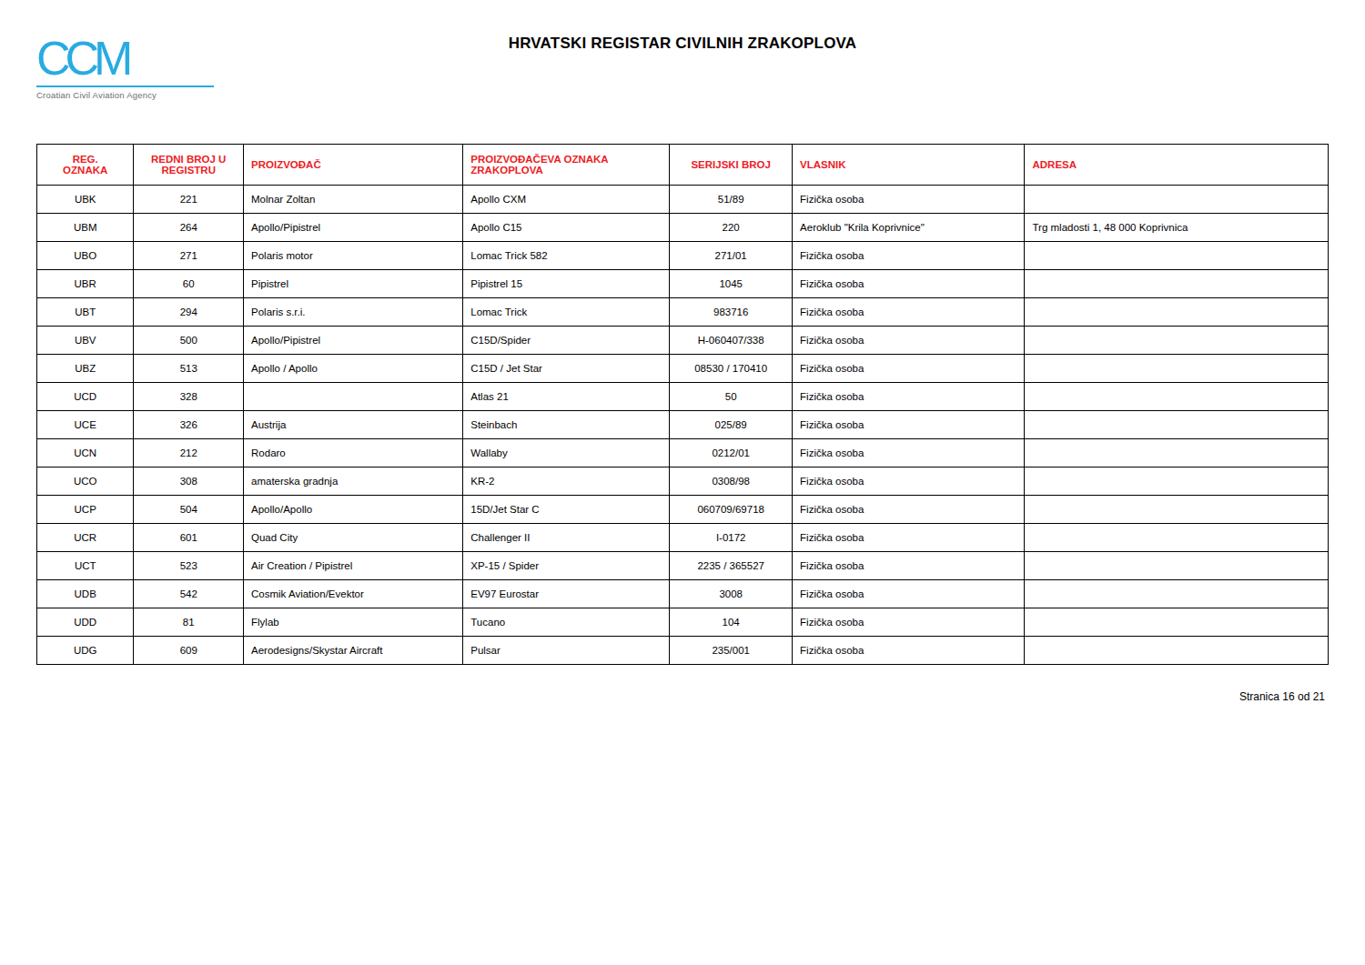CCM
Croatian Civil Aviation Agency
HRVATSKI REGISTAR CIVILNIH ZRAKOPLOVA
| REG. OZNAKA | REDNI BROJ U REGISTRU | PROIZVOĐAČ | PROIZVOĐAČEVA OZNAKA ZRAKOPLOVA | SERIJSKI BROJ | VLASNIK | ADRESA |
| --- | --- | --- | --- | --- | --- | --- |
| UBK | 221 | Molnar Zoltan | Apollo CXM | 51/89 | Fizička osoba | |
| UBM | 264 | Apollo/Pipistrel | Apollo C15 | 220 | Aeroklub "Krila Koprivnice" | Trg mladosti 1, 48 000 Koprivnica |
| UBO | 271 | Polaris motor | Lomac Trick 582 | 271/01 | Fizička osoba | |
| UBR | 60 | Pipistrel | Pipistrel 15 | 1045 | Fizička osoba | |
| UBT | 294 | Polaris s.r.i. | Lomac Trick | 983716 | Fizička osoba | |
| UBV | 500 | Apollo/Pipistrel | C15D/Spider | H-060407/338 | Fizička osoba | |
| UBZ | 513 | Apollo / Apollo | C15D / Jet Star | 08530 / 170410 | Fizička osoba | |
| UCD | 328 | | Atlas 21 | 50 | Fizička osoba | |
| UCE | 326 | Austrija | Steinbach | 025/89 | Fizička osoba | |
| UCN | 212 | Rodaro | Wallaby | 0212/01 | Fizička osoba | |
| UCO | 308 | amaterska gradnja | KR-2 | 0308/98 | Fizička osoba | |
| UCP | 504 | Apollo/Apollo | 15D/Jet Star C | 060709/69718 | Fizička osoba | |
| UCR | 601 | Quad City | Challenger II | I-0172 | Fizička osoba | |
| UCT | 523 | Air Creation / Pipistrel | XP-15 / Spider | 2235 / 365527 | Fizička osoba | |
| UDB | 542 | Cosmik Aviation/Evektor | EV97 Eurostar | 3008 | Fizička osoba | |
| UDD | 81 | Flylab | Tucano | 104 | Fizička osoba | |
| UDG | 609 | Aerodesigns/Skystar Aircraft | Pulsar | 235/001 | Fizička osoba | |
Stranica 16 od 21